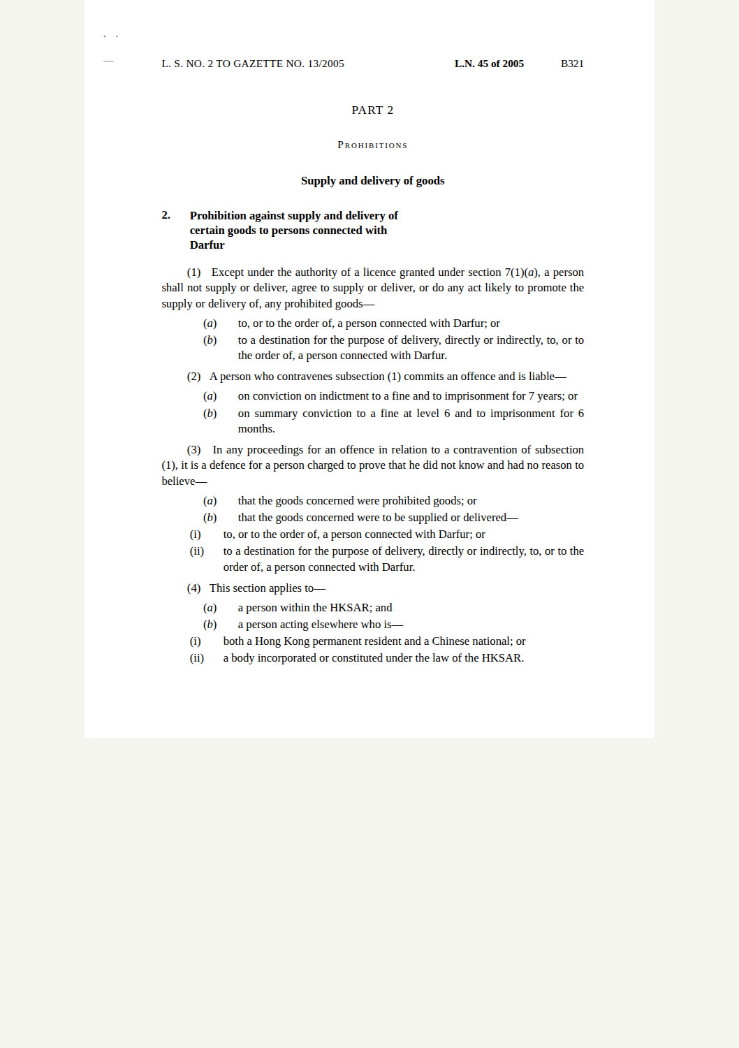. . —
L. S. NO. 2 TO GAZETTE NO. 13/2005 L.N. 45 of 2005 B321
PART 2
Prohibitions
Supply and delivery of goods
2.
Prohibition against supply and delivery of
certain goods to persons connected with
Darfur
(1) Except under the authority of a licence granted under section 7(1)(a), a person shall not supply or deliver, agree to supply or deliver, or do any act likely to promote the supply or delivery of, any prohibited goods—
(a) to, or to the order of, a person connected with Darfur; or
(b) to a destination for the purpose of delivery, directly or indirectly, to, or to the order of, a person connected with Darfur.
(2) A person who contravenes subsection (1) commits an offence and is liable—
(a) on conviction on indictment to a fine and to imprisonment for 7 years; or
(b) on summary conviction to a fine at level 6 and to imprisonment for 6 months.
(3) In any proceedings for an offence in relation to a contravention of subsection (1), it is a defence for a person charged to prove that he did not know and had no reason to believe—
(a) that the goods concerned were prohibited goods; or
(b) that the goods concerned were to be supplied or delivered—
(i) to, or to the order of, a person connected with Darfur; or
(ii) to a destination for the purpose of delivery, directly or indirectly, to, or to the order of, a person connected with Darfur.
(4) This section applies to—
(a) a person within the HKSAR; and
(b) a person acting elsewhere who is—
(i) both a Hong Kong permanent resident and a Chinese national; or
(ii) a body incorporated or constituted under the law of the HKSAR.